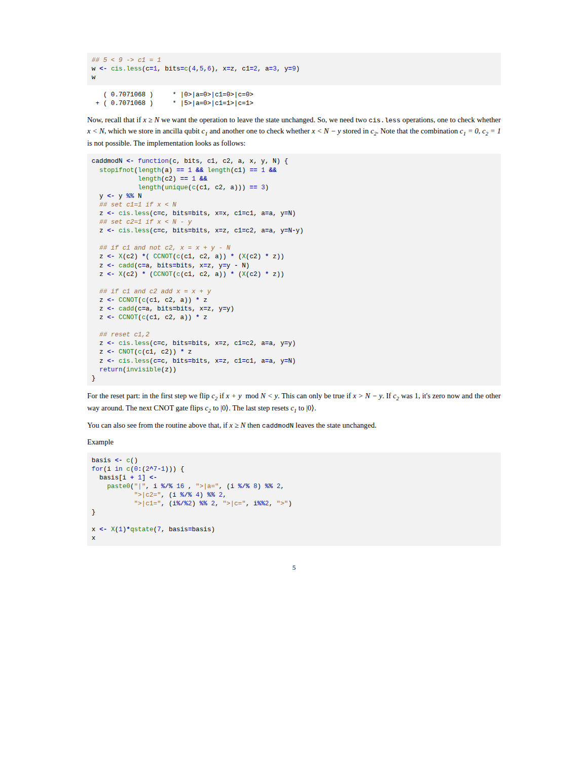## 5 < 9 -> c1 = 1
w <- cis.less(c=1, bits=c(4,5,6), x=z, c1=2, a=3, y=9)
w
   ( 0.7071068 )     * |0>|a=0>|c1=0>|c=0>
 + ( 0.7071068 )     * |5>|a=0>|c1=1>|c=1>
Now, recall that if x ≥ N we want the operation to leave the state unchanged. So, we need two cis.less operations, one to check whether x < N, which we store in ancilla qubit c1 and another one to check whether x < N − y stored in c2. Note that the combination c1 = 0, c2 = 1 is not possible. The implementation looks as follows:
caddmodN <- function(c, bits, c1, c2, a, x, y, N) {
  stopifnot(length(a) == 1 && length(c1) == 1 &&
            length(c2) == 1 &&
            length(unique(c(c1, c2, a))) == 3)
  y <- y %% N
  ## set c1=1 if x < N
  z <- cis.less(c=c, bits=bits, x=x, c1=c1, a=a, y=N)
  ## set c2=1 if x < N - y
  z <- cis.less(c=c, bits=bits, x=z, c1=c2, a=a, y=N-y)

  ## if c1 and not c2, x = x + y - N
  z <- X(c2) *( CCNOT(c(c1, c2, a)) * (X(c2) * z))
  z <- cadd(c=a, bits=bits, x=z, y=y - N)
  z <- X(c2) * (CCNOT(c(c1, c2, a)) * (X(c2) * z))

  ## if c1 and c2 add x = x + y
  z <- CCNOT(c(c1, c2, a)) * z
  z <- cadd(c=a, bits=bits, x=z, y=y)
  z <- CCNOT(c(c1, c2, a)) * z

  ## reset c1,2
  z <- cis.less(c=c, bits=bits, x=z, c1=c2, a=a, y=y)
  z <- CNOT(c(c1, c2)) * z
  z <- cis.less(c=c, bits=bits, x=z, c1=c1, a=a, y=N)
  return(invisible(z))
}
For the reset part: in the first step we flip c2 if x + y mod N < y. This can only be true if x > N − y. If c2 was 1, it's zero now and the other way around. The next CNOT gate flips c2 to |0⟩. The last step resets c1 to |0⟩.
You can also see from the routine above that, if x ≥ N then caddmodN leaves the state unchanged.
Example
basis <- c()
for(i in c(0:(2^7-1))) {
  basis[i + 1] <-
    paste0("|", i %/% 16 , ">|a=", (i %/% 8) %% 2,
           ">|c2=", (i %/% 4) %% 2,
           ">|c1=", (i%/% 2) %% 2, ">|c=", i%% 2, ">")
}

x <- X(1)*qstate(7, basis=basis)
x
5